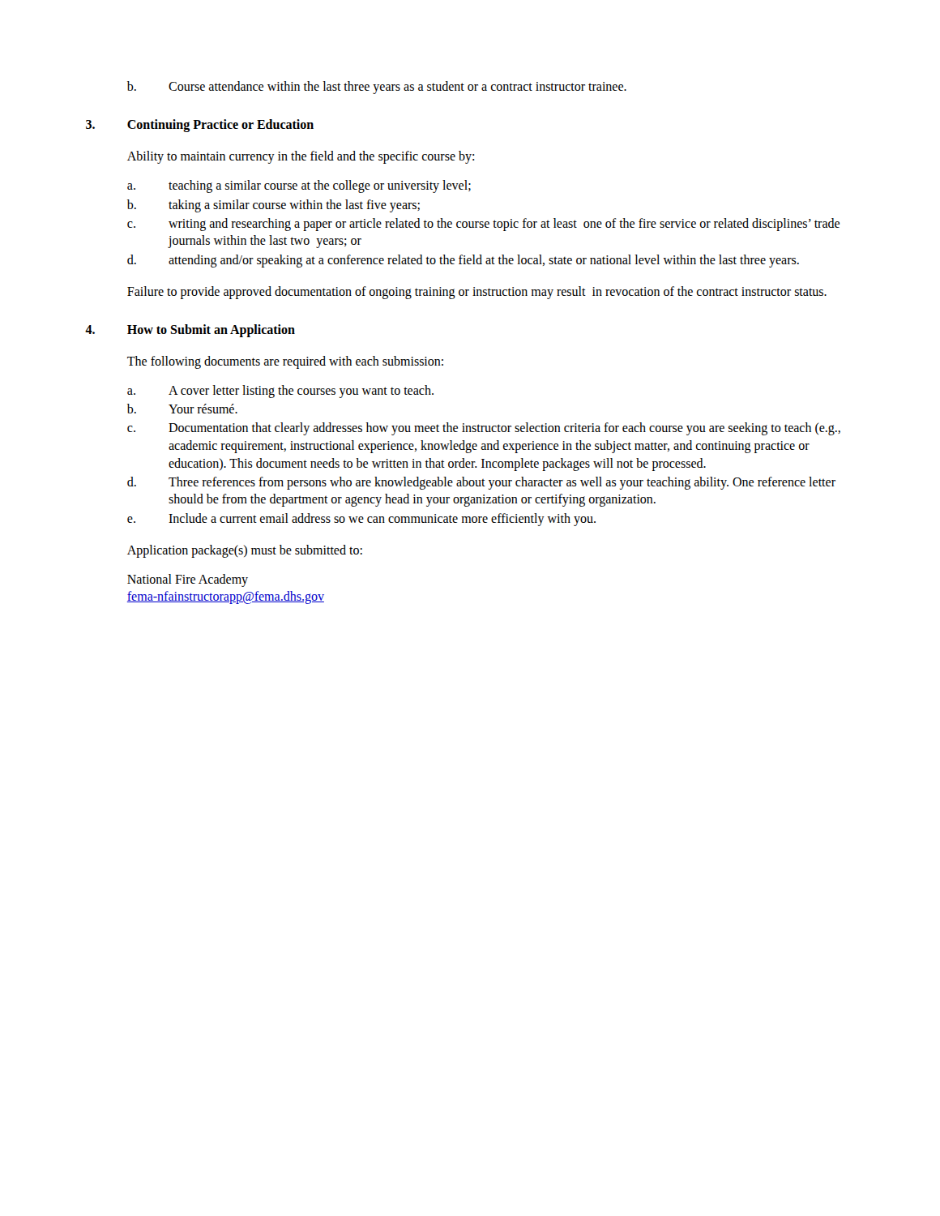b.
Course attendance within the last three years as a student or a contract instructor trainee.
3.
Continuing Practice or Education
Ability to maintain currency in the field and the specific course by:
a.
teaching a similar course at the college or university level;
b.
taking a similar course within the last five years;
c.
writing and researching a paper or article related to the course topic for at least one of the fire service or related disciplines’ trade journals within the last two years; or
d.
attending and/or speaking at a conference related to the field at the local, state or national level within the last three years.
Failure to provide approved documentation of ongoing training or instruction may result in revocation of the contract instructor status.
4.
How to Submit an Application
The following documents are required with each submission:
a.
A cover letter listing the courses you want to teach.
b.
Your résumé.
c.
Documentation that clearly addresses how you meet the instructor selection criteria for each course you are seeking to teach (e.g., academic requirement, instructional experience, knowledge and experience in the subject matter, and continuing practice or education). This document needs to be written in that order. Incomplete packages will not be processed.
d.
Three references from persons who are knowledgeable about your character as well as your teaching ability. One reference letter should be from the department or agency head in your organization or certifying organization.
e.
Include a current email address so we can communicate more efficiently with you.
Application package(s) must be submitted to:
National Fire Academy
fema-nfainstructorapp@fema.dhs.gov